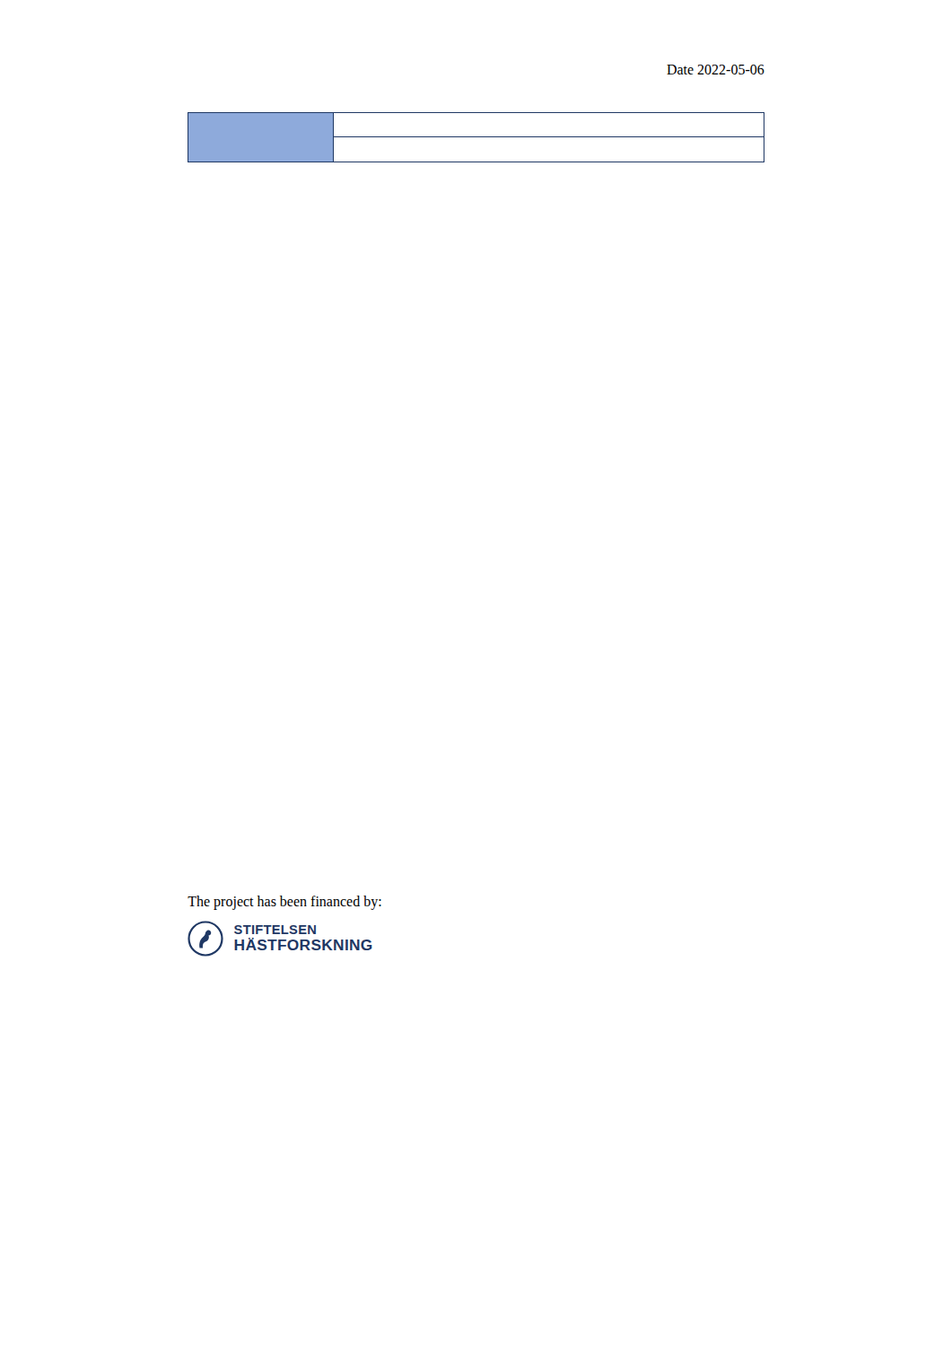Date 2022-05-06
The project has been financed by:
STIFTELSEN
HÄSTFORSKNING